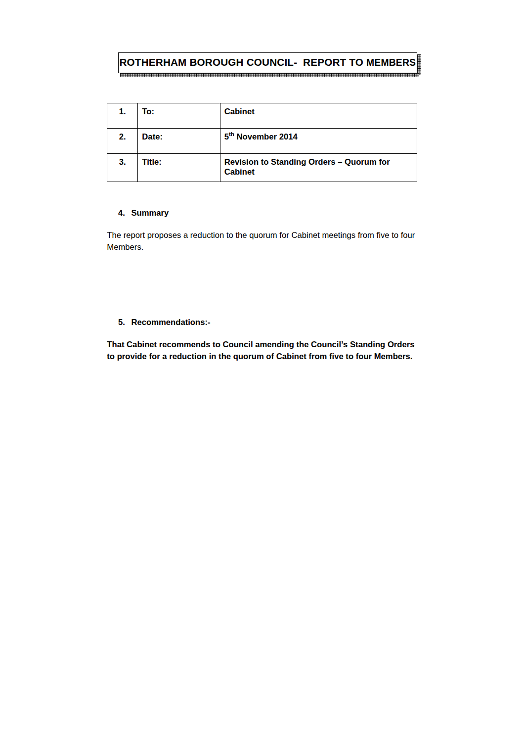ROTHERHAM BOROUGH COUNCIL- REPORT TO MEMBERS
| 1. | To: | Cabinet |
| 2. | Date: | 5 th November 2014 |
| 3. | Title: | Revision to Standing Orders – Quorum for Cabinet |
4. Summary
The report proposes a reduction to the quorum for Cabinet meetings from five to four Members.
5. Recommendations:-
That Cabinet recommends to Council amending the Council’s Standing Orders to provide for a reduction in the quorum of Cabinet from five to four Members.